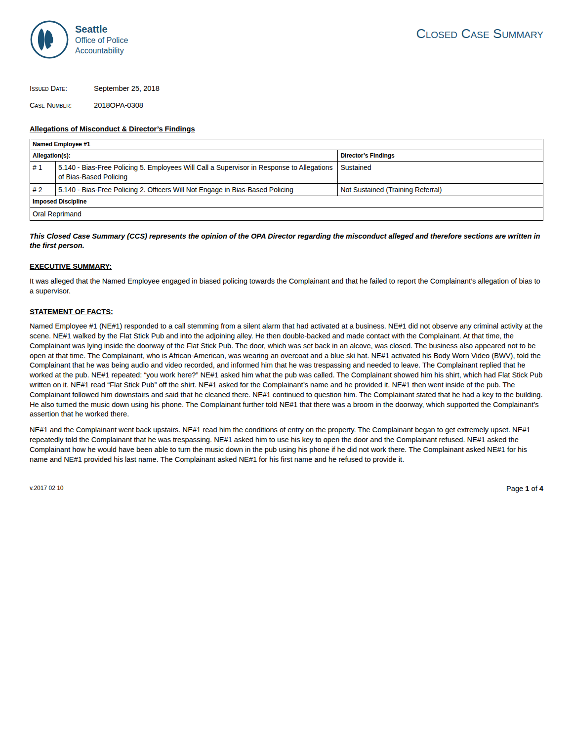Seattle
Office of Police
Accountability
Closed Case Summary
Issued Date: September 25, 2018
Case Number: 2018OPA-0308
Allegations of Misconduct & Director’s Findings
| Named Employee #1 |
| Allegation(s): | Director’s Findings |
| # 1 | 5.140 - Bias-Free Policing 5. Employees Will Call a Supervisor in Response to Allegations of Bias-Based Policing | Sustained |
| # 2 | 5.140 - Bias-Free Policing 2. Officers Will Not Engage in Bias-Based Policing | Not Sustained (Training Referral) |
| Imposed Discipline |
| Oral Reprimand |
This Closed Case Summary (CCS) represents the opinion of the OPA Director regarding the misconduct alleged and therefore sections are written in the first person.
EXECUTIVE SUMMARY:
It was alleged that the Named Employee engaged in biased policing towards the Complainant and that he failed to report the Complainant’s allegation of bias to a supervisor.
STATEMENT OF FACTS:
Named Employee #1 (NE#1) responded to a call stemming from a silent alarm that had activated at a business. NE#1 did not observe any criminal activity at the scene. NE#1 walked by the Flat Stick Pub and into the adjoining alley. He then double-backed and made contact with the Complainant. At that time, the Complainant was lying inside the doorway of the Flat Stick Pub. The door, which was set back in an alcove, was closed. The business also appeared not to be open at that time. The Complainant, who is African-American, was wearing an overcoat and a blue ski hat. NE#1 activated his Body Worn Video (BWV), told the Complainant that he was being audio and video recorded, and informed him that he was trespassing and needed to leave. The Complainant replied that he worked at the pub. NE#1 repeated: “you work here?” NE#1 asked him what the pub was called. The Complainant showed him his shirt, which had Flat Stick Pub written on it. NE#1 read “Flat Stick Pub” off the shirt. NE#1 asked for the Complainant’s name and he provided it. NE#1 then went inside of the pub. The Complainant followed him downstairs and said that he cleaned there. NE#1 continued to question him. The Complainant stated that he had a key to the building. He also turned the music down using his phone. The Complainant further told NE#1 that there was a broom in the doorway, which supported the Complainant’s assertion that he worked there.
NE#1 and the Complainant went back upstairs. NE#1 read him the conditions of entry on the property. The Complainant began to get extremely upset. NE#1 repeatedly told the Complainant that he was trespassing. NE#1 asked him to use his key to open the door and the Complainant refused. NE#1 asked the Complainant how he would have been able to turn the music down in the pub using his phone if he did not work there. The Complainant asked NE#1 for his name and NE#1 provided his last name. The Complainant asked NE#1 for his first name and he refused to provide it.
v.2017 02 10
Page 1 of 4